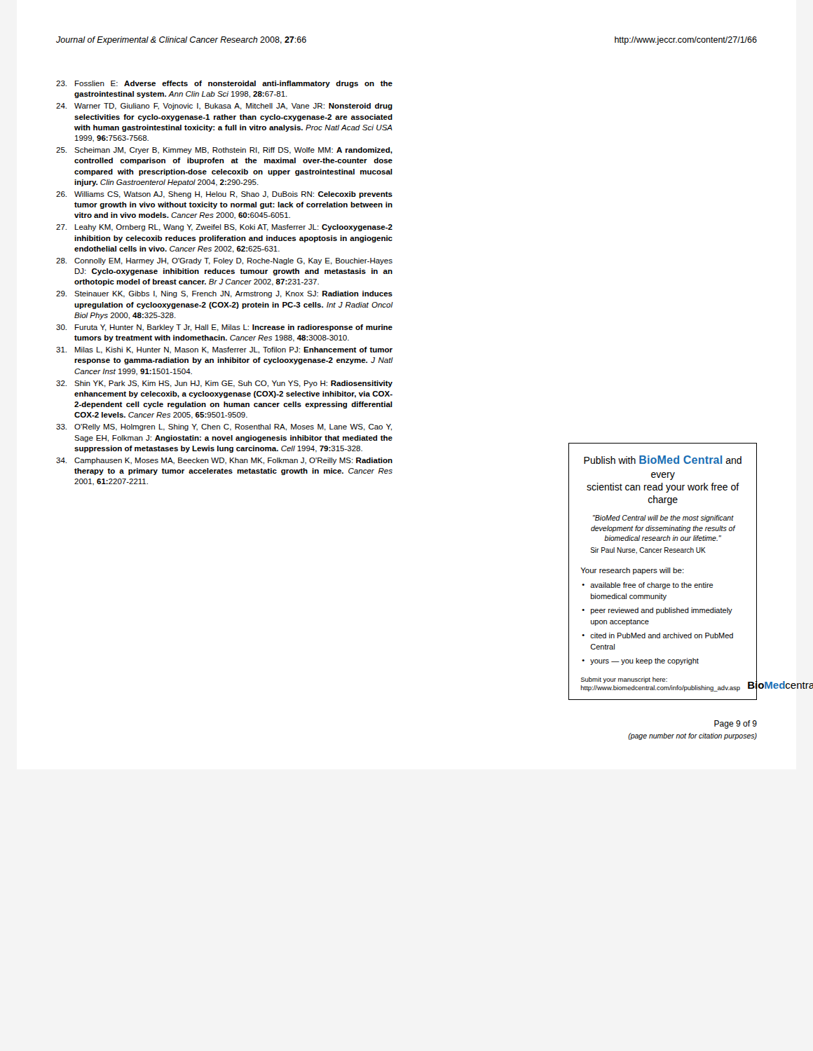Journal of Experimental & Clinical Cancer Research 2008, 27:66
http://www.jeccr.com/content/27/1/66
23. Fosslien E: Adverse effects of nonsteroidal anti-inflammatory drugs on the gastrointestinal system. Ann Clin Lab Sci 1998, 28: 67-81.
24. Warner TD, Giuliano F, Vojnovic I, Bukasa A, Mitchell JA, Vane JR: Nonsteroid drug selectivities for cyclo-oxygenase-1 rather than cyclo-cxygenase-2 are associated with human gastrointestinal toxicity: a full in vitro analysis. Proc Natl Acad Sci USA 1999, 96: 7563-7568.
25. Scheiman JM, Cryer B, Kimmey MB, Rothstein RI, Riff DS, Wolfe MM: A randomized, controlled comparison of ibuprofen at the maximal over-the-counter dose compared with prescription-dose celecoxib on upper gastrointestinal mucosal injury. Clin Gastroenterol Hepatol 2004, 2: 290-295.
26. Williams CS, Watson AJ, Sheng H, Helou R, Shao J, DuBois RN: Celecoxib prevents tumor growth in vivo without toxicity to normal gut: lack of correlation between in vitro and in vivo models. Cancer Res 2000, 60: 6045-6051.
27. Leahy KM, Ornberg RL, Wang Y, Zweifel BS, Koki AT, Masferrer JL: Cyclooxygenase-2 inhibition by celecoxib reduces proliferation and induces apoptosis in angiogenic endothelial cells in vivo. Cancer Res 2002, 62: 625-631.
28. Connolly EM, Harmey JH, O'Grady T, Foley D, Roche-Nagle G, Kay E, Bouchier-Hayes DJ: Cyclo-oxygenase inhibition reduces tumour growth and metastasis in an orthotopic model of breast cancer. Br J Cancer 2002, 87: 231-237.
29. Steinauer KK, Gibbs I, Ning S, French JN, Armstrong J, Knox SJ: Radiation induces upregulation of cyclooxygenase-2 (COX-2) protein in PC-3 cells. Int J Radiat Oncol Biol Phys 2000, 48: 325-328.
30. Furuta Y, Hunter N, Barkley T Jr, Hall E, Milas L: Increase in radioresponse of murine tumors by treatment with indomethacin. Cancer Res 1988, 48: 3008-3010.
31. Milas L, Kishi K, Hunter N, Mason K, Masferrer JL, Tofilon PJ: Enhancement of tumor response to gamma-radiation by an inhibitor of cyclooxygenase-2 enzyme. J Natl Cancer Inst 1999, 91: 1501-1504.
32. Shin YK, Park JS, Kim HS, Jun HJ, Kim GE, Suh CO, Yun YS, Pyo H: Radiosensitivity enhancement by celecoxib, a cyclooxygenase (COX)-2 selective inhibitor, via COX-2-dependent cell cycle regulation on human cancer cells expressing differential COX-2 levels. Cancer Res 2005, 65: 9501-9509.
33. O'Relly MS, Holmgren L, Shing Y, Chen C, Rosenthal RA, Moses M, Lane WS, Cao Y, Sage EH, Folkman J: Angiostatin: a novel angiogenesis inhibitor that mediated the suppression of metastases by Lewis lung carcinoma. Cell 1994, 79: 315-328.
34. Camphausen K, Moses MA, Beecken WD, Khan MK, Folkman J, O'Reilly MS: Radiation therapy to a primary tumor accelerates metastatic growth in mice. Cancer Res 2001, 61: 2207-2211.
Publish with BioMed Central and every
scientist can read your work free of charge
"BioMed Central will be the most significant development for disseminating the results of biomedical research in our lifetime."
Sir Paul Nurse, Cancer Research UK
Your research papers will be:
available free of charge to the entire biomedical community
peer reviewed and published immediately upon acceptance
cited in PubMed and archived on PubMed Central
yours — you keep the copyright
Submit your manuscript here:
http://www.biomedcentral.com/info/publishing_adv.asp
Bio Med central
Page 9 of 9
(page number not for citation purposes)